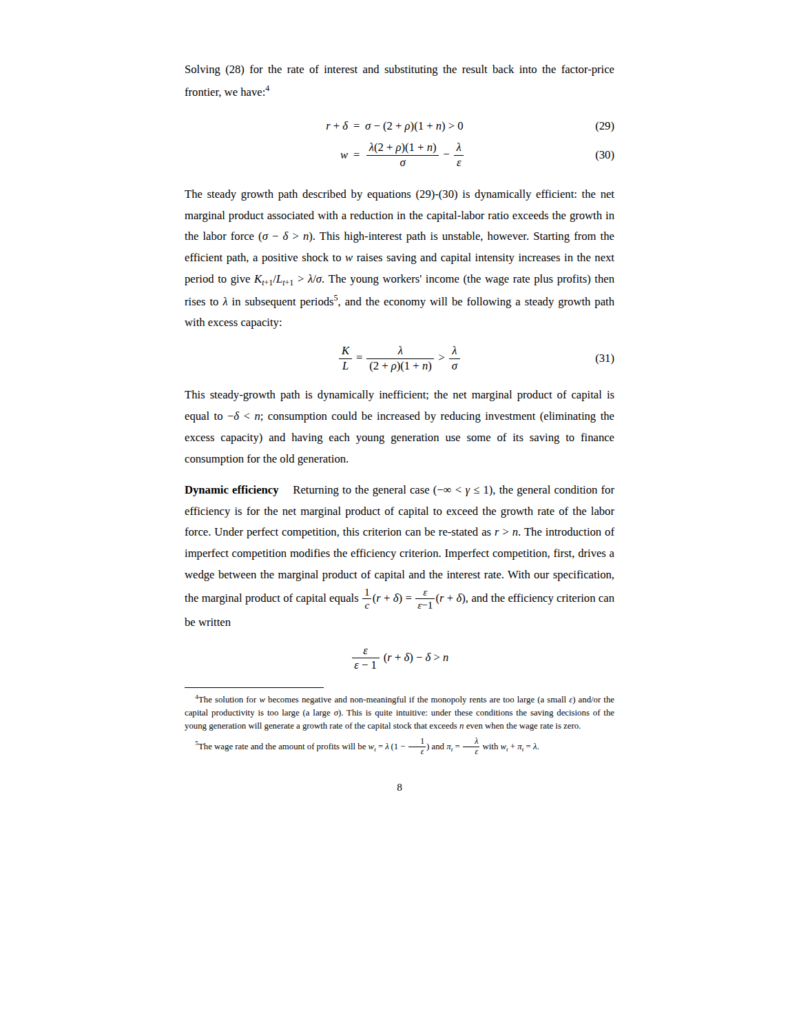Solving (28) for the rate of interest and substituting the result back into the factor-price frontier, we have:4
| r + δ | = | σ − (2 + ρ )(1 + n ) > 0 | (29) |
| w | = | λ (2 + ρ )(1 + n ) σ − λ ε | (30) |
The steady growth path described by equations (29)-(30) is dynamically efficient: the net marginal product associated with a reduction in the capital-labor ratio exceeds the growth in the labor force (σ − δ > n). This high-interest path is unstable, however. Starting from the efficient path, a positive shock to w raises saving and capital intensity increases in the next period to give Kt+1/Lt+1 > λ/σ. The young workers' income (the wage rate plus profits) then rises to λ in subsequent periods5, and the economy will be following a steady growth path with excess capacity:
KL = λ(2 + ρ)(1 + n) > λσ (31)
This steady-growth path is dynamically inefficient; the net marginal product of capital is equal to −δ < n; consumption could be increased by reducing investment (eliminating the excess capacity) and having each young generation use some of its saving to finance consumption for the old generation.
Dynamic efficiency Returning to the general case (−∞ < γ ≤ 1), the general condition for efficiency is for the net marginal product of capital to exceed the growth rate of the labor force. Under perfect competition, this criterion can be re-stated as r > n. The introduction of imperfect competition modifies the efficiency criterion. Imperfect competition, first, drives a wedge between the marginal product of capital and the interest rate. With our specification, the marginal product of capital equals 1 c(r + δ) = εε−1(r + δ), and the efficiency criterion can be written
εε − 1 (r + δ) − δ > n
4 The solution for w becomes negative and non-meaningful if the monopoly rents are too large (a small ε) and/or the capital productivity is too large (a large σ). This is quite intuitive: under these conditions the saving decisions of the young generation will generate a growth rate of the capital stock that exceeds n even when the wage rate is zero.
5 The wage rate and the amount of profits will be wt = λ (1 − 1 ε) and πt = λε with wt + πt = λ.
8